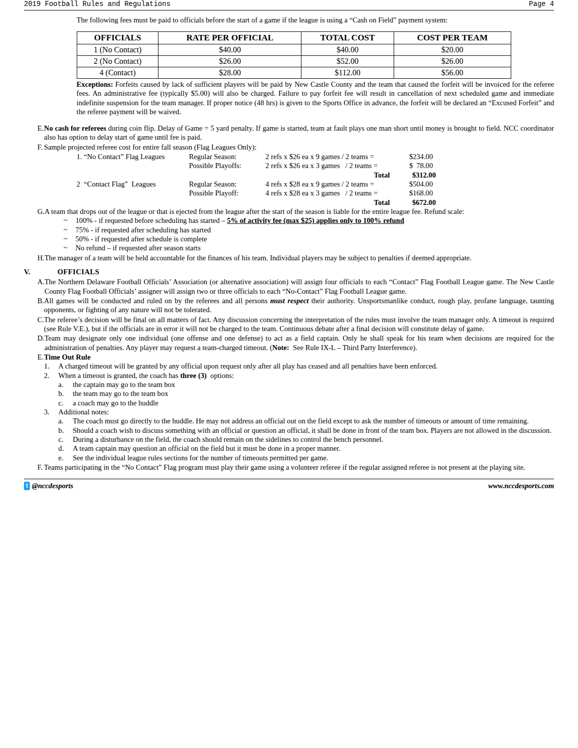2019 Football Rules and Regulations Page 4
The following fees must be paid to officials before the start of a game if the league is using a “Cash on Field” payment system:
| OFFICIALS | RATE PER OFFICIAL | TOTAL COST | COST PER TEAM |
| --- | --- | --- | --- |
| 1 (No Contact) | $40.00 | $40.00 | $20.00 |
| 2 (No Contact) | $26.00 | $52.00 | $26.00 |
| 4 (Contact) | $28.00 | $112.00 | $56.00 |
Exceptions: Forfeits caused by lack of sufficient players will be paid by New Castle County and the team that caused the forfeit will be invoiced for the referee fees. An administrative fee (typically $5.00) will also be charged. Failure to pay forfeit fee will result in cancellation of next scheduled game and immediate indefinite suspension for the team manager. If proper notice (48 hrs) is given to the Sports Office in advance, the forfeit will be declared an “Excused Forfeit” and the referee payment will be waived.
E. No cash for referees during coin flip. Delay of Game = 5 yard penalty. If game is started, team at fault plays one man short until money is brought to field. NCC coordinator also has option to delay start of game until fee is paid.
F. Sample projected referee cost for entire fall season (Flag Leagues Only):
1. “No Contact” Flag Leagues Regular Season: 2 refs x $26 ea x 9 games / 2 teams = $234.00
Possible Playoffs: 2 refs x $26 ea x 3 games / 2 teams = $ 78.00
Total $312.00
2 “Contact Flag” Leagues Regular Season: 4 refs x $28 ea x 9 games / 2 teams = $504.00
Possible Playoff: 4 refs x $28 ea x 3 games / 2 teams = $168.00
Total $672.00
G. A team that drops out of the league or that is ejected from the league after the start of the season is liable for the entire league fee. Refund scale:
100% - if requested before scheduling has started – 5% of activity fee (max $25) applies only to 100% refund
75% - if requested after scheduling has started
50% - if requested after schedule is complete
No refund – if requested after season starts
H. The manager of a team will be held accountable for the finances of his team. Individual players may be subject to penalties if deemed appropriate.
V. OFFICIALS
A. The Northern Delaware Football Officials’ Association (or alternative association) will assign four officials to each “Contact” Flag Football League game. The New Castle County Flag Football Officials’ assigner will assign two or three officials to each “No-Contact” Flag Football League game.
B. All games will be conducted and ruled on by the referees and all persons must respect their authority. Unsportsmanlike conduct, rough play, profane language, taunting opponents, or fighting of any nature will not be tolerated.
C. The referee’s decision will be final on all matters of fact. Any discussion concerning the interpretation of the rules must involve the team manager only. A timeout is required (see Rule V.E.), but if the officials are in error it will not be charged to the team. Continuous debate after a final decision will constitute delay of game.
D. Team may designate only one individual (one offense and one defense) to act as a field captain. Only he shall speak for his team when decisions are required for the administration of penalties. Any player may request a team-charged timeout. (Note: See Rule IX-L – Third Party Interference).
E. Time Out Rule
1. A charged timeout will be granted by any official upon request only after all play has ceased and all penalties have been enforced.
2. When a timeout is granted, the coach has three (3) options:
a. the captain may go to the team box
b. the team may go to the team box
c. a coach may go to the huddle
3. Additional notes:
a. The coach must go directly to the huddle. He may not address an official out on the field except to ask the number of timeouts or amount of time remaining.
b. Should a coach wish to discuss something with an official or question an official, it shall be done in front of the team box. Players are not allowed in the discussion.
c. During a disturbance on the field, the coach should remain on the sidelines to control the bench personnel.
d. A team captain may question an official on the field but it must be done in a proper manner.
e. See the individual league rules sections for the number of timeouts permitted per game.
F. Teams participating in the “No Contact” Flag program must play their game using a volunteer referee if the regular assigned referee is not present at the playing site.
t@nccdesports www.nccdesports.com